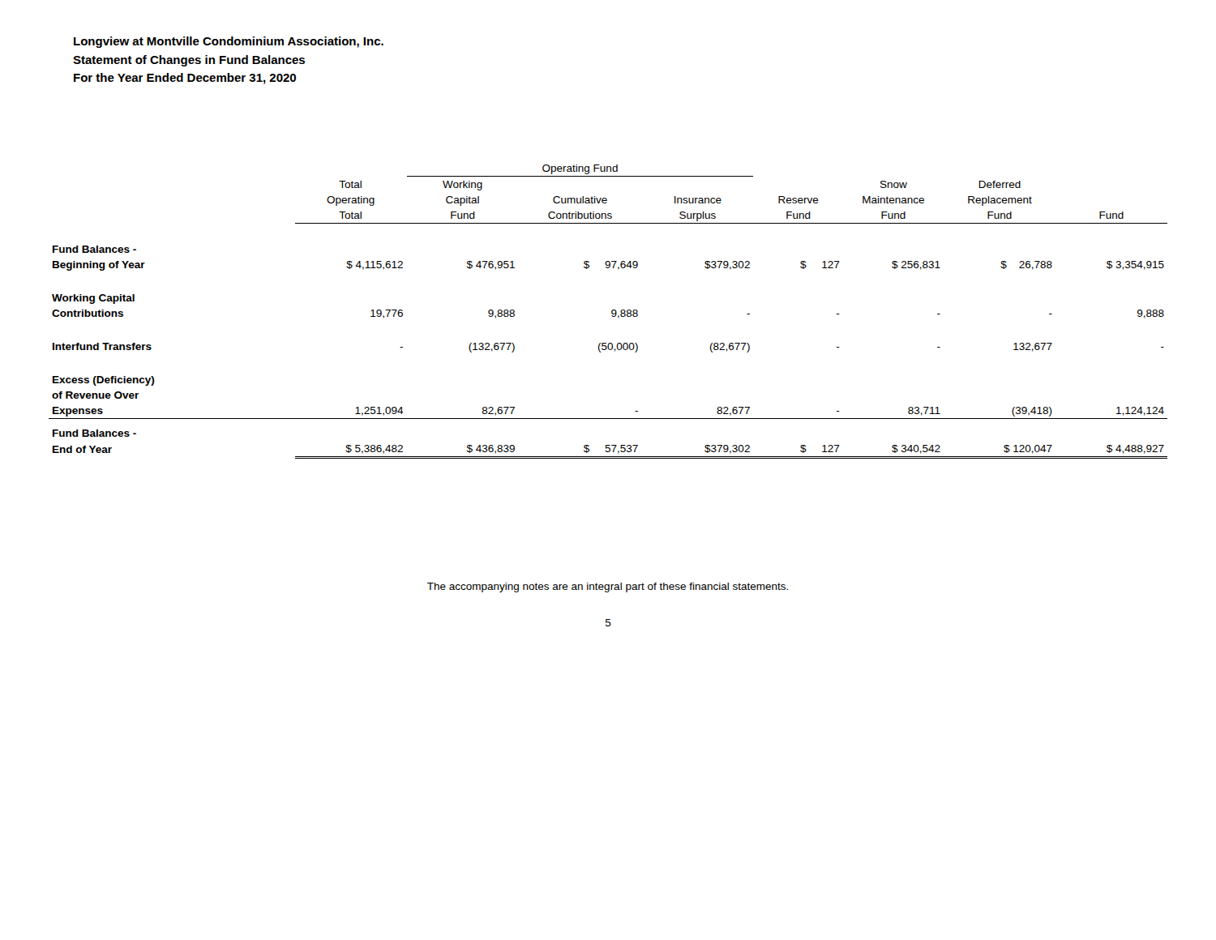Longview at Montville Condominium Association, Inc.
Statement of Changes in Fund Balances
For the Year Ended December 31, 2020
| | | Operating Fund | | | | |
| | Total | Working | | | | Snow | Deferred | |
| | Operating | Capital | Cumulative | Insurance | Reserve | Maintenance | Replacement | |
| | Total | Fund | Contributions | Surplus | Fund | Fund | Fund | Fund |
| Fund Balances - | |
| Beginning of Year | $ 4,115,612 | $ 476,951 | $ 97,649 | $379,302 | $ 127 | $ 256,831 | $ 26,788 | $ 3,354,915 |
| Working Capital | |
| Contributions | 19,776 | 9,888 | 9,888 | - | - | - | - | 9,888 |
| Interfund Transfers | - | (132,677) | (50,000) | (82,677) | - | - | 132,677 | - |
| Excess (Deficiency) | |
| of Revenue Over | |
| Expenses | 1,251,094 | 82,677 | - | 82,677 | - | 83,711 | (39,418) | 1,124,124 |
| Fund Balances - | |
| End of Year | $ 5,386,482 | $ 436,839 | $ 57,537 | $379,302 | $ 127 | $ 340,542 | $ 120,047 | $ 4,488,927 |
The accompanying notes are an integral part of these financial statements.
5